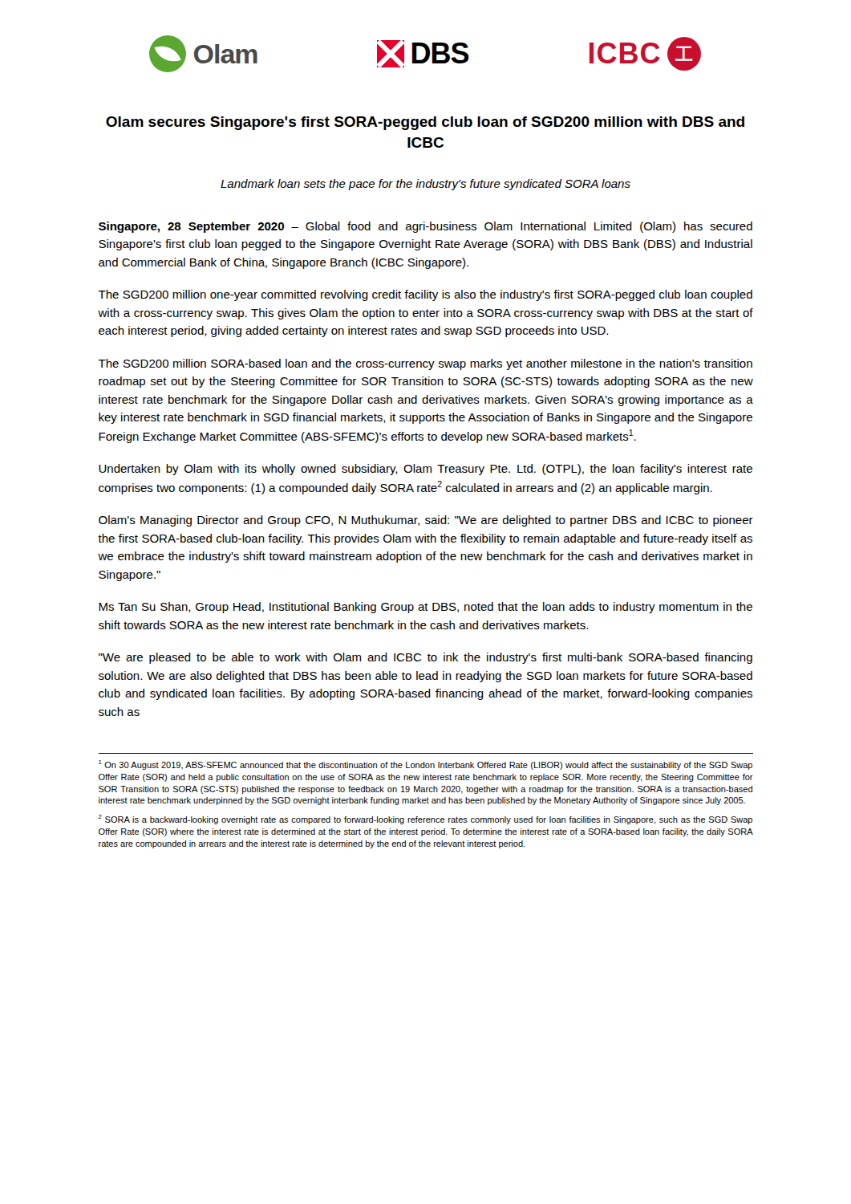Olam
DBS
ICBC
工
Olam secures Singapore's first SORA-pegged club loan of SGD200 million with DBS and ICBC
Landmark loan sets the pace for the industry's future syndicated SORA loans
Singapore, 28 September 2020 – Global food and agri-business Olam International Limited (Olam) has secured Singapore's first club loan pegged to the Singapore Overnight Rate Average (SORA) with DBS Bank (DBS) and Industrial and Commercial Bank of China, Singapore Branch (ICBC Singapore).
The SGD200 million one-year committed revolving credit facility is also the industry's first SORA-pegged club loan coupled with a cross-currency swap. This gives Olam the option to enter into a SORA cross-currency swap with DBS at the start of each interest period, giving added certainty on interest rates and swap SGD proceeds into USD.
The SGD200 million SORA-based loan and the cross-currency swap marks yet another milestone in the nation's transition roadmap set out by the Steering Committee for SOR Transition to SORA (SC-STS) towards adopting SORA as the new interest rate benchmark for the Singapore Dollar cash and derivatives markets. Given SORA's growing importance as a key interest rate benchmark in SGD financial markets, it supports the Association of Banks in Singapore and the Singapore Foreign Exchange Market Committee (ABS-SFEMC)'s efforts to develop new SORA-based markets1.
Undertaken by Olam with its wholly owned subsidiary, Olam Treasury Pte. Ltd. (OTPL), the loan facility's interest rate comprises two components: (1) a compounded daily SORA rate2 calculated in arrears and (2) an applicable margin.
Olam's Managing Director and Group CFO, N Muthukumar, said: "We are delighted to partner DBS and ICBC to pioneer the first SORA-based club-loan facility. This provides Olam with the flexibility to remain adaptable and future-ready itself as we embrace the industry's shift toward mainstream adoption of the new benchmark for the cash and derivatives market in Singapore."
Ms Tan Su Shan, Group Head, Institutional Banking Group at DBS, noted that the loan adds to industry momentum in the shift towards SORA as the new interest rate benchmark in the cash and derivatives markets.
"We are pleased to be able to work with Olam and ICBC to ink the industry's first multi-bank SORA-based financing solution. We are also delighted that DBS has been able to lead in readying the SGD loan markets for future SORA-based club and syndicated loan facilities. By adopting SORA-based financing ahead of the market, forward-looking companies such as
1 On 30 August 2019, ABS-SFEMC announced that the discontinuation of the London Interbank Offered Rate (LIBOR) would affect the sustainability of the SGD Swap Offer Rate (SOR) and held a public consultation on the use of SORA as the new interest rate benchmark to replace SOR. More recently, the Steering Committee for SOR Transition to SORA (SC-STS) published the response to feedback on 19 March 2020, together with a roadmap for the transition. SORA is a transaction-based interest rate benchmark underpinned by the SGD overnight interbank funding market and has been published by the Monetary Authority of Singapore since July 2005.
2 SORA is a backward-looking overnight rate as compared to forward-looking reference rates commonly used for loan facilities in Singapore, such as the SGD Swap Offer Rate (SOR) where the interest rate is determined at the start of the interest period. To determine the interest rate of a SORA-based loan facility, the daily SORA rates are compounded in arrears and the interest rate is determined by the end of the relevant interest period.